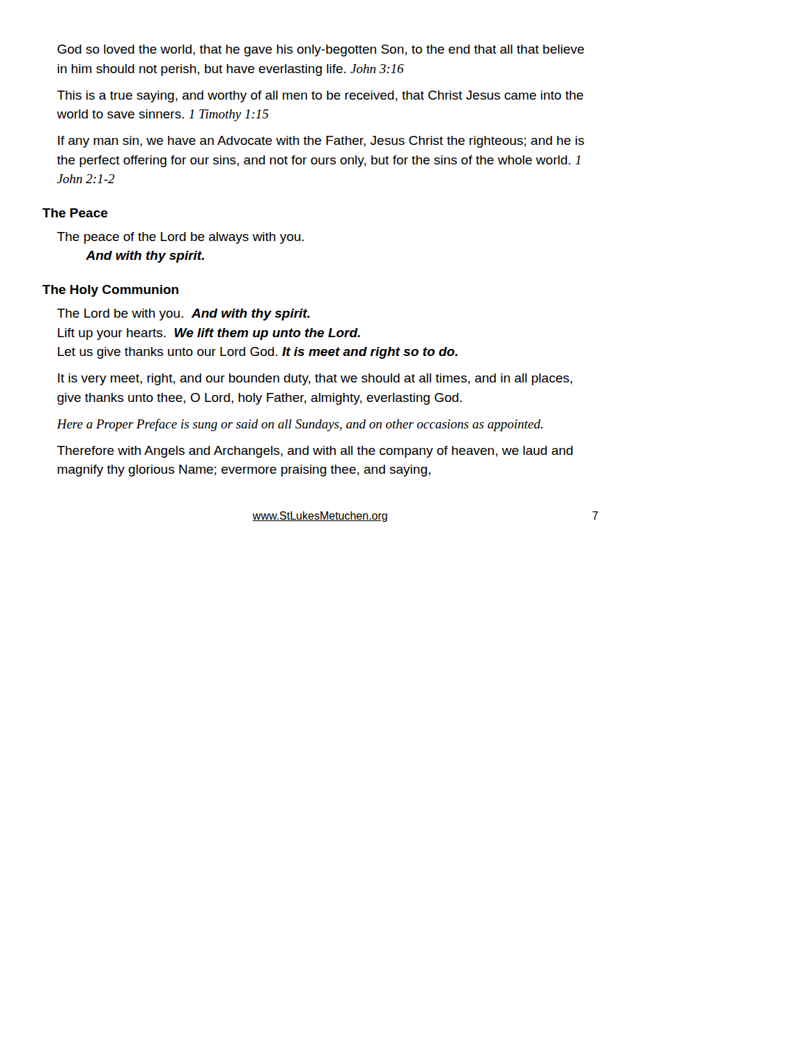God so loved the world, that he gave his only-begotten Son, to the end that all that believe in him should not perish, but have everlasting life. John 3:16
This is a true saying, and worthy of all men to be received, that Christ Jesus came into the world to save sinners. 1 Timothy 1:15
If any man sin, we have an Advocate with the Father, Jesus Christ the righteous; and he is the perfect offering for our sins, and not for ours only, but for the sins of the whole world. 1 John 2:1-2
The Peace
The peace of the Lord be always with you.
And with thy spirit.
The Holy Communion
The Lord be with you. And with thy spirit.
Lift up your hearts. We lift them up unto the Lord.
Let us give thanks unto our Lord God. It is meet and right so to do.
It is very meet, right, and our bounden duty, that we should at all times, and in all places, give thanks unto thee, O Lord, holy Father, almighty, everlasting God.
Here a Proper Preface is sung or said on all Sundays, and on other occasions as appointed.
Therefore with Angels and Archangels, and with all the company of heaven, we laud and magnify thy glorious Name; evermore praising thee, and saying,
www.StLukesMetuchen.org 7